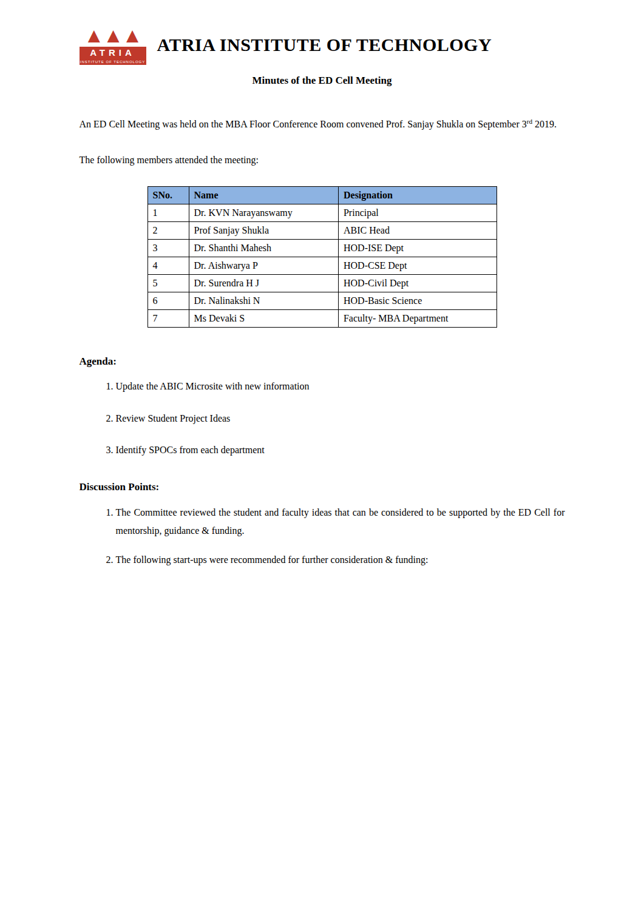▲▲▲
ATRIA
INSTITUTE OF TECHNOLOGY
ATRIA INSTITUTE OF TECHNOLOGY
Minutes of the ED Cell Meeting
An ED Cell Meeting was held on the MBA Floor Conference Room convened Prof. Sanjay Shukla on September 3rd 2019.
The following members attended the meeting:
| SNo. | Name | Designation |
| --- | --- | --- |
| 1 | Dr. KVN Narayanswamy | Principal |
| 2 | Prof Sanjay Shukla | ABIC Head |
| 3 | Dr. Shanthi Mahesh | HOD-ISE Dept |
| 4 | Dr. Aishwarya P | HOD-CSE Dept |
| 5 | Dr. Surendra H J | HOD-Civil Dept |
| 6 | Dr. Nalinakshi N | HOD-Basic Science |
| 7 | Ms Devaki S | Faculty- MBA Department |
Agenda:
Update the ABIC Microsite with new information
Review Student Project Ideas
Identify SPOCs from each department
Discussion Points:
The Committee reviewed the student and faculty ideas that can be considered to be supported by the ED Cell for mentorship, guidance & funding.
The following start-ups were recommended for further consideration & funding: